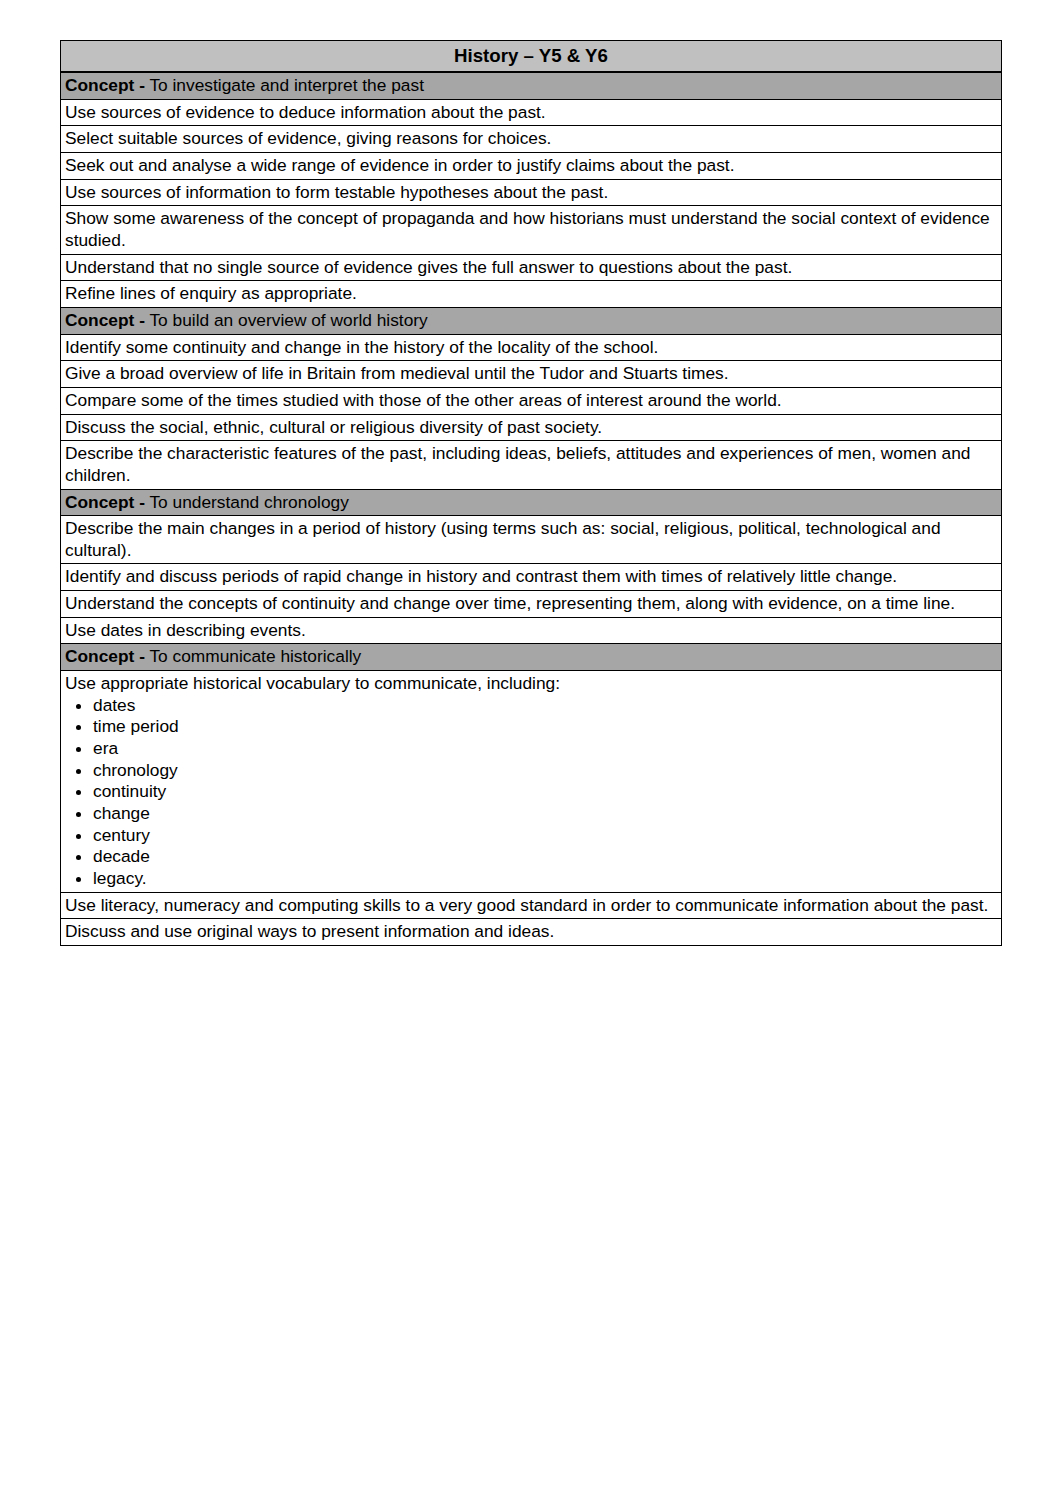History – Y5 & Y6
| Concept - To investigate and interpret the past |
| Use sources of evidence to deduce information about the past. |
| Select suitable sources of evidence, giving reasons for choices. |
| Seek out and analyse a wide range of evidence in order to justify claims about the past. |
| Use sources of information to form testable hypotheses about the past. |
| Show some awareness of the concept of propaganda and how historians must understand the social context of evidence studied. |
| Understand that no single source of evidence gives the full answer to questions about the past. |
| Refine lines of enquiry as appropriate. |
| Concept - To build an overview of world history |
| Identify some continuity and change in the history of the locality of the school. |
| Give a broad overview of life in Britain from medieval until the Tudor and Stuarts times. |
| Compare some of the times studied with those of the other areas of interest around the world. |
| Discuss the social, ethnic, cultural or religious diversity of past society. |
| Describe the characteristic features of the past, including ideas, beliefs, attitudes and experiences of men, women and children. |
| Concept - To understand chronology |
| Describe the main changes in a period of history (using terms such as: social, religious, political, technological and cultural). |
| Identify and discuss periods of rapid change in history and contrast them with times of relatively little change. |
| Understand the concepts of continuity and change over time, representing them, along with evidence, on a time line. |
| Use dates in describing events. |
| Concept - To communicate historically |
| Use appropriate historical vocabulary to communicate, including: dates time period era chronology continuity change century decade legacy. |
| Use literacy, numeracy and computing skills to a very good standard in order to communicate information about the past. |
| Discuss and use original ways to present information and ideas. |